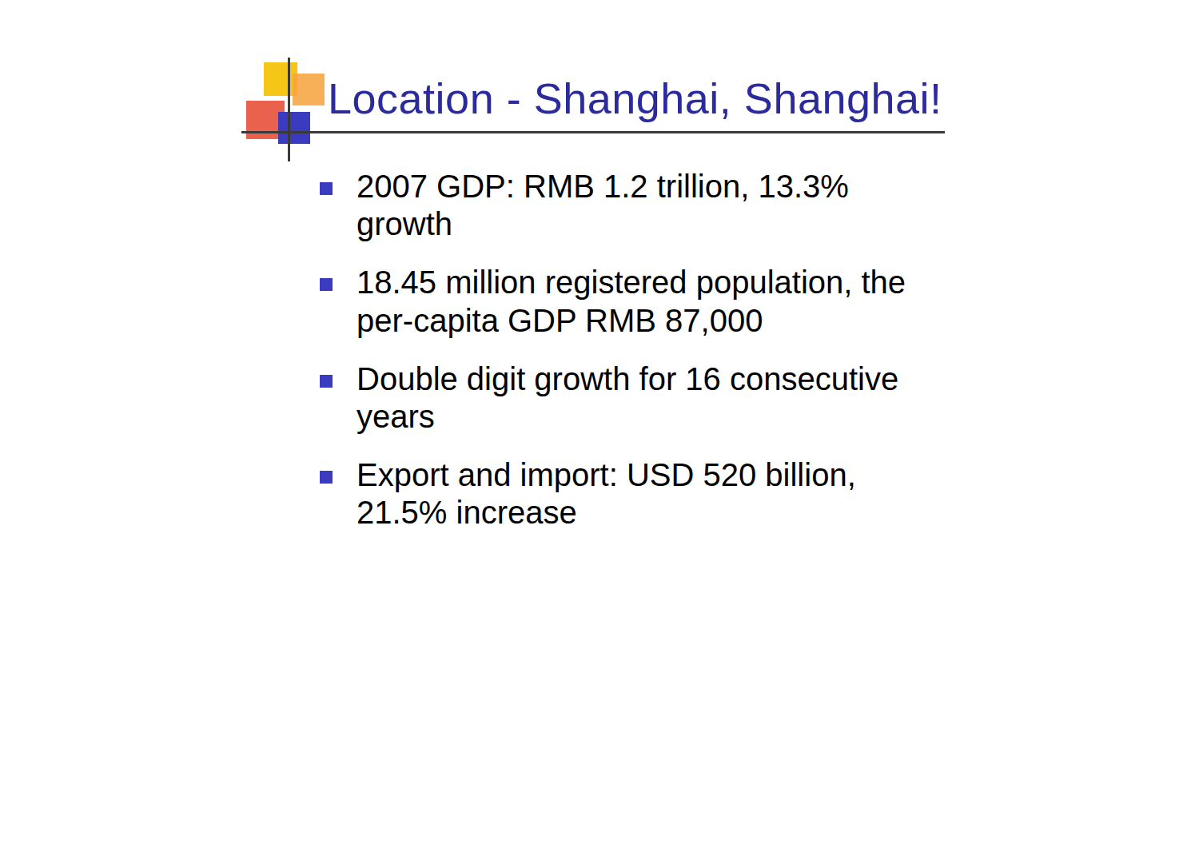Location - Shanghai, Shanghai!
2007 GDP: RMB 1.2 trillion, 13.3% growth
18.45 million registered population, the per-capita GDP RMB 87,000
Double digit growth for 16 consecutive years
Export and import: USD 520 billion, 21.5% increase